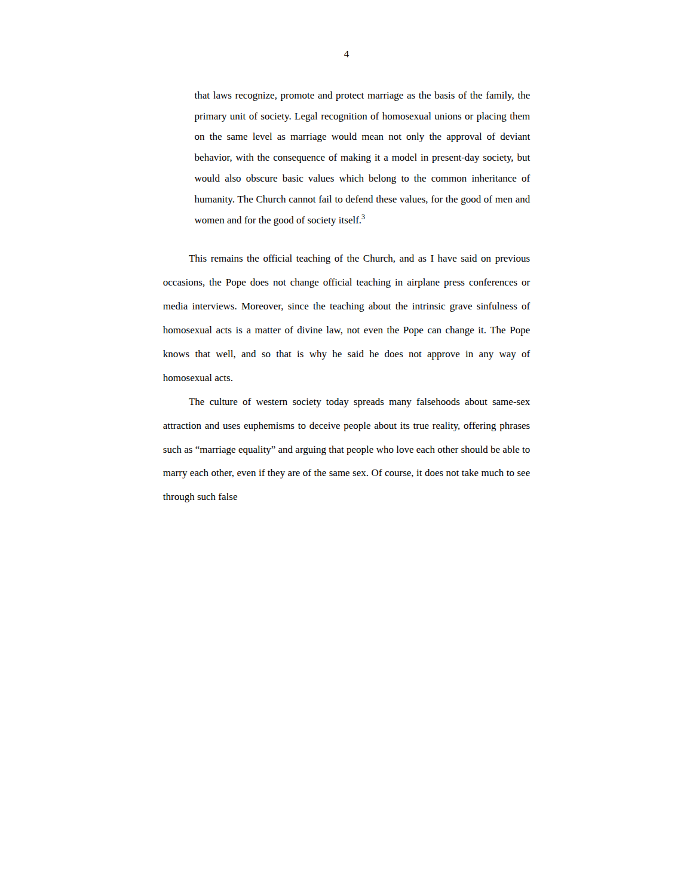4
that laws recognize, promote and protect marriage as the basis of the family, the primary unit of society. Legal recognition of homosexual unions or placing them on the same level as marriage would mean not only the approval of deviant behavior, with the consequence of making it a model in present-day society, but would also obscure basic values which belong to the common inheritance of humanity. The Church cannot fail to defend these values, for the good of men and women and for the good of society itself.3
This remains the official teaching of the Church, and as I have said on previous occasions, the Pope does not change official teaching in airplane press conferences or media interviews. Moreover, since the teaching about the intrinsic grave sinfulness of homosexual acts is a matter of divine law, not even the Pope can change it. The Pope knows that well, and so that is why he said he does not approve in any way of homosexual acts.
The culture of western society today spreads many falsehoods about same-sex attraction and uses euphemisms to deceive people about its true reality, offering phrases such as “marriage equality” and arguing that people who love each other should be able to marry each other, even if they are of the same sex. Of course, it does not take much to see through such false